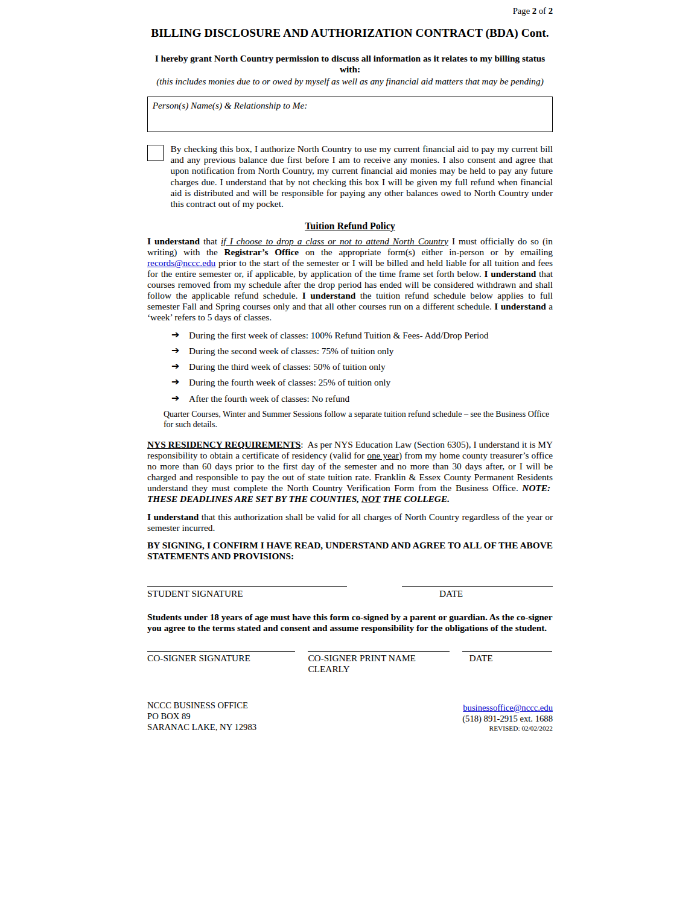Page 2 of 2
BILLING DISCLOSURE AND AUTHORIZATION CONTRACT (BDA) Cont.
I hereby grant North Country permission to discuss all information as it relates to my billing status with:
(this includes monies due to or owed by myself as well as any financial aid matters that may be pending)
Person(s) Name(s) & Relationship to Me:
By checking this box, I authorize North Country to use my current financial aid to pay my current bill and any previous balance due first before I am to receive any monies. I also consent and agree that upon notification from North Country, my current financial aid monies may be held to pay any future charges due. I understand that by not checking this box I will be given my full refund when financial aid is distributed and will be responsible for paying any other balances owed to North Country under this contract out of my pocket.
Tuition Refund Policy
I understand that if I choose to drop a class or not to attend North Country I must officially do so (in writing) with the Registrar’s Office on the appropriate form(s) either in-person or by emailing records@nccc.edu prior to the start of the semester or I will be billed and held liable for all tuition and fees for the entire semester or, if applicable, by application of the time frame set forth below. I understand that courses removed from my schedule after the drop period has ended will be considered withdrawn and shall follow the applicable refund schedule. I understand the tuition refund schedule below applies to full semester Fall and Spring courses only and that all other courses run on a different schedule. I understand a ‘week’ refers to 5 days of classes.
During the first week of classes: 100% Refund Tuition & Fees- Add/Drop Period
During the second week of classes: 75% of tuition only
During the third week of classes: 50% of tuition only
During the fourth week of classes: 25% of tuition only
After the fourth week of classes: No refund
Quarter Courses, Winter and Summer Sessions follow a separate tuition refund schedule – see the Business Office for such details.
NYS RESIDENCY REQUIREMENTS: As per NYS Education Law (Section 6305), I understand it is MY responsibility to obtain a certificate of residency (valid for one year) from my home county treasurer’s office no more than 60 days prior to the first day of the semester and no more than 30 days after, or I will be charged and responsible to pay the out of state tuition rate. Franklin & Essex County Permanent Residents understand they must complete the North Country Verification Form from the Business Office. NOTE: THESE DEADLINES ARE SET BY THE COUNTIES, NOT THE COLLEGE.
I understand that this authorization shall be valid for all charges of North Country regardless of the year or semester incurred.
BY SIGNING, I CONFIRM I HAVE READ, UNDERSTAND AND AGREE TO ALL OF THE ABOVE STATEMENTS AND PROVISIONS:
STUDENT SIGNATURE DATE
Students under 18 years of age must have this form co-signed by a parent or guardian. As the co-signer you agree to the terms stated and consent and assume responsibility for the obligations of the student.
CO-SIGNER SIGNATURE CO-SIGNER PRINT NAME CLEARLY DATE
NCCC BUSINESS OFFICE
PO BOX 89
SARANAC LAKE, NY 12983
businessoffice@nccc.edu
(518) 891-2915 ext. 1688
REVISED: 02/02/2022